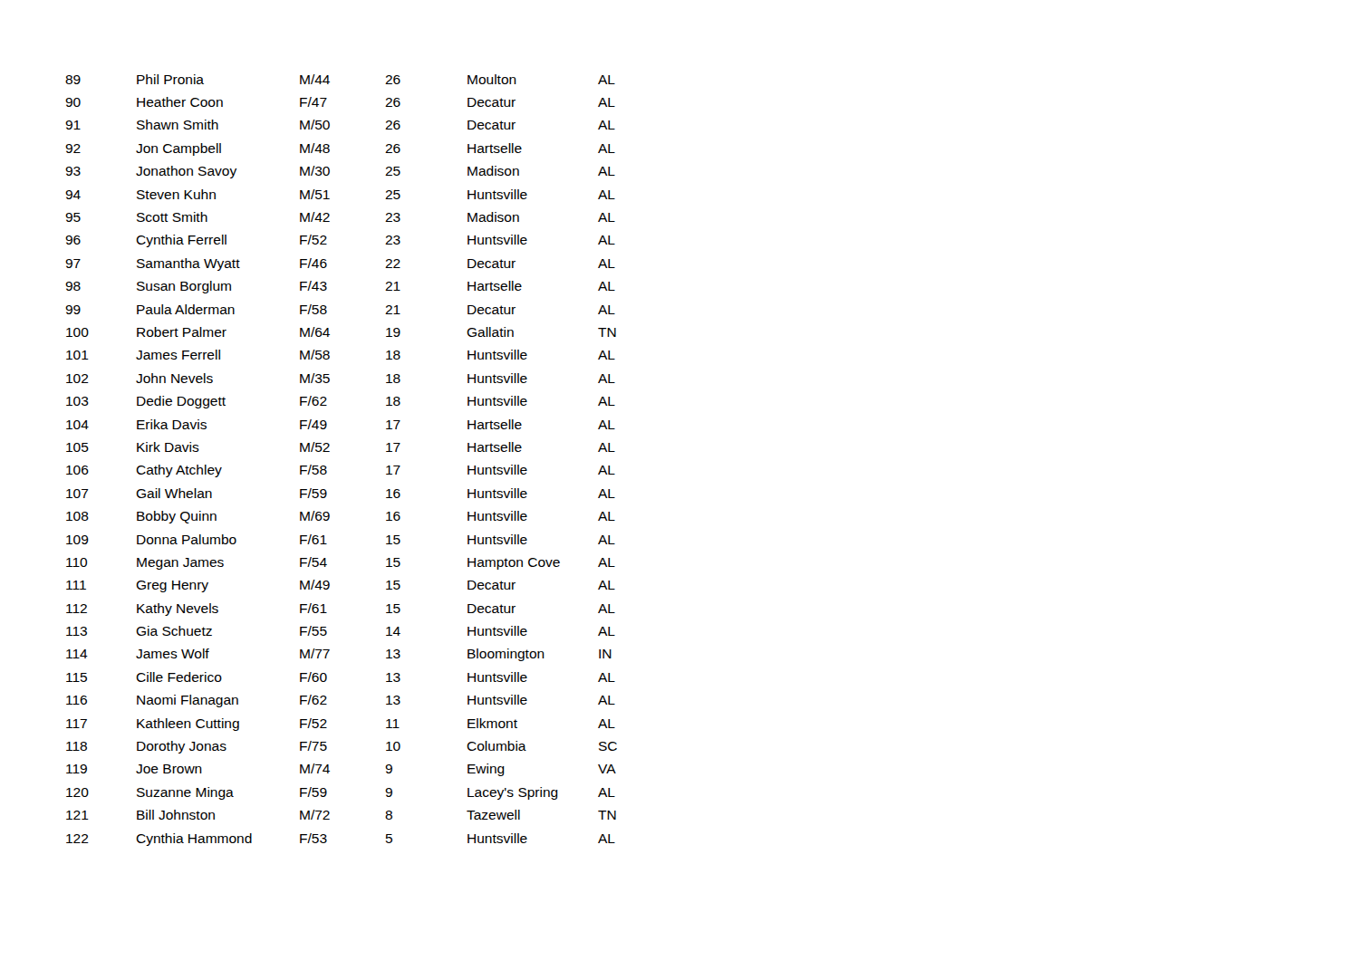| 89 | Phil Pronia | M/44 | 26 | Moulton | AL |
| 90 | Heather Coon | F/47 | 26 | Decatur | AL |
| 91 | Shawn Smith | M/50 | 26 | Decatur | AL |
| 92 | Jon Campbell | M/48 | 26 | Hartselle | AL |
| 93 | Jonathon Savoy | M/30 | 25 | Madison | AL |
| 94 | Steven Kuhn | M/51 | 25 | Huntsville | AL |
| 95 | Scott Smith | M/42 | 23 | Madison | AL |
| 96 | Cynthia Ferrell | F/52 | 23 | Huntsville | AL |
| 97 | Samantha Wyatt | F/46 | 22 | Decatur | AL |
| 98 | Susan Borglum | F/43 | 21 | Hartselle | AL |
| 99 | Paula Alderman | F/58 | 21 | Decatur | AL |
| 100 | Robert Palmer | M/64 | 19 | Gallatin | TN |
| 101 | James Ferrell | M/58 | 18 | Huntsville | AL |
| 102 | John Nevels | M/35 | 18 | Huntsville | AL |
| 103 | Dedie Doggett | F/62 | 18 | Huntsville | AL |
| 104 | Erika Davis | F/49 | 17 | Hartselle | AL |
| 105 | Kirk Davis | M/52 | 17 | Hartselle | AL |
| 106 | Cathy Atchley | F/58 | 17 | Huntsville | AL |
| 107 | Gail Whelan | F/59 | 16 | Huntsville | AL |
| 108 | Bobby Quinn | M/69 | 16 | Huntsville | AL |
| 109 | Donna Palumbo | F/61 | 15 | Huntsville | AL |
| 110 | Megan James | F/54 | 15 | Hampton Cove | AL |
| 111 | Greg Henry | M/49 | 15 | Decatur | AL |
| 112 | Kathy Nevels | F/61 | 15 | Decatur | AL |
| 113 | Gia Schuetz | F/55 | 14 | Huntsville | AL |
| 114 | James Wolf | M/77 | 13 | Bloomington | IN |
| 115 | Cille Federico | F/60 | 13 | Huntsville | AL |
| 116 | Naomi Flanagan | F/62 | 13 | Huntsville | AL |
| 117 | Kathleen Cutting | F/52 | 11 | Elkmont | AL |
| 118 | Dorothy Jonas | F/75 | 10 | Columbia | SC |
| 119 | Joe Brown | M/74 | 9 | Ewing | VA |
| 120 | Suzanne Minga | F/59 | 9 | Lacey's Spring | AL |
| 121 | Bill Johnston | M/72 | 8 | Tazewell | TN |
| 122 | Cynthia Hammond | F/53 | 5 | Huntsville | AL |